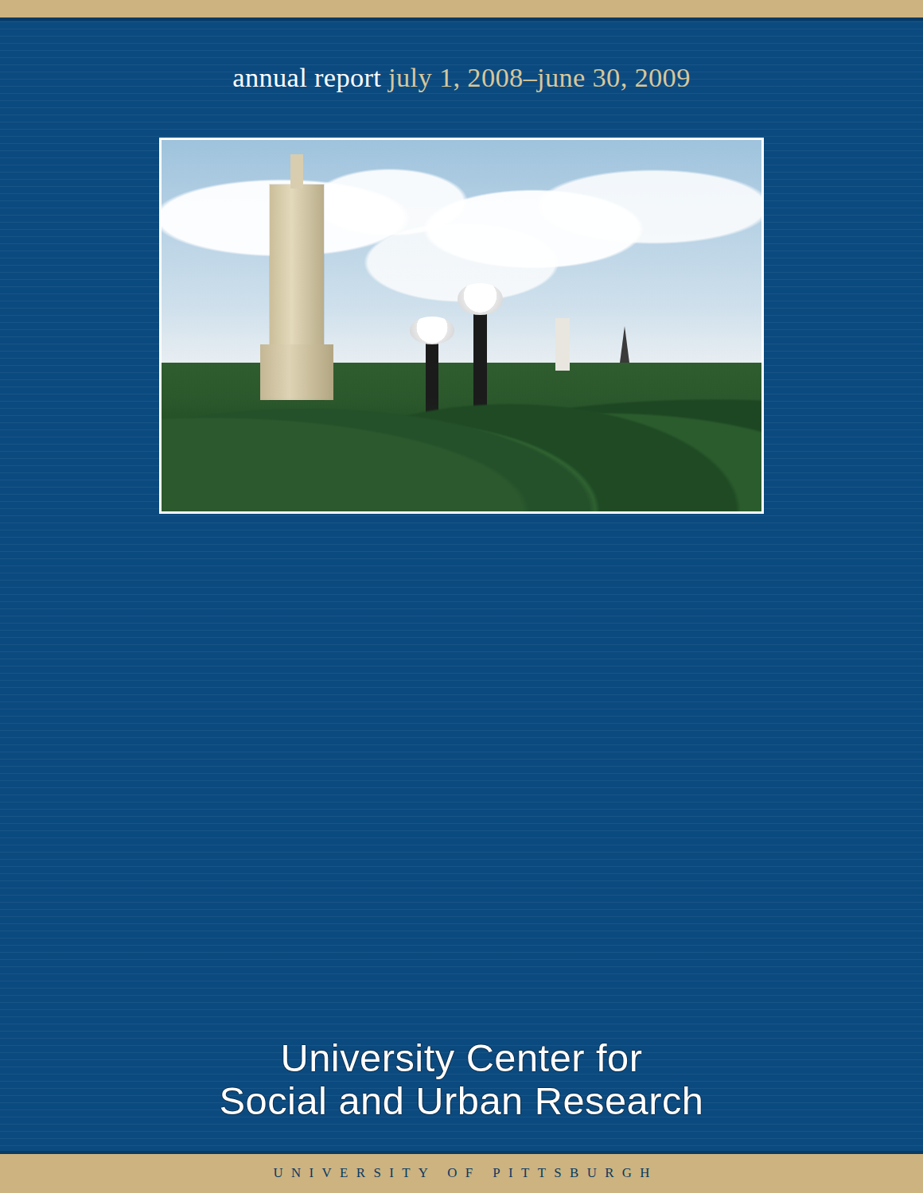annual report july 1, 2008–june 30, 2009
University Center for
Social and Urban Research
University of Pittsburgh